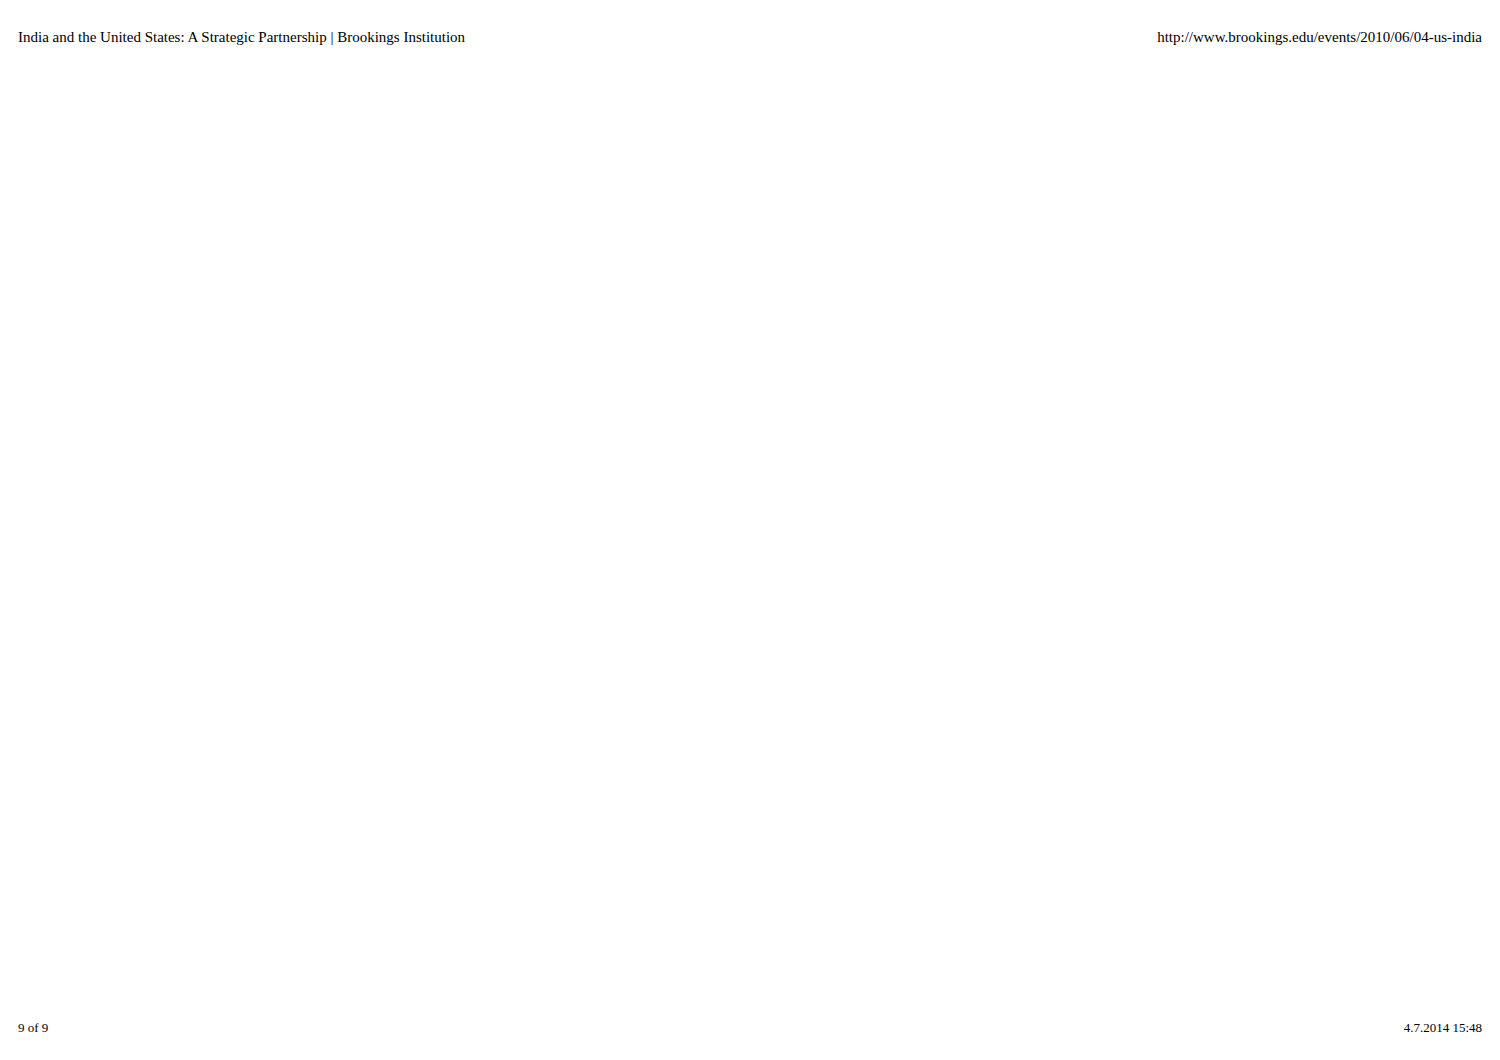India and the United States: A Strategic Partnership | Brookings Institution http://www.brookings.edu/events/2010/06/04-us-india
9 of 9 4.7.2014 15:48